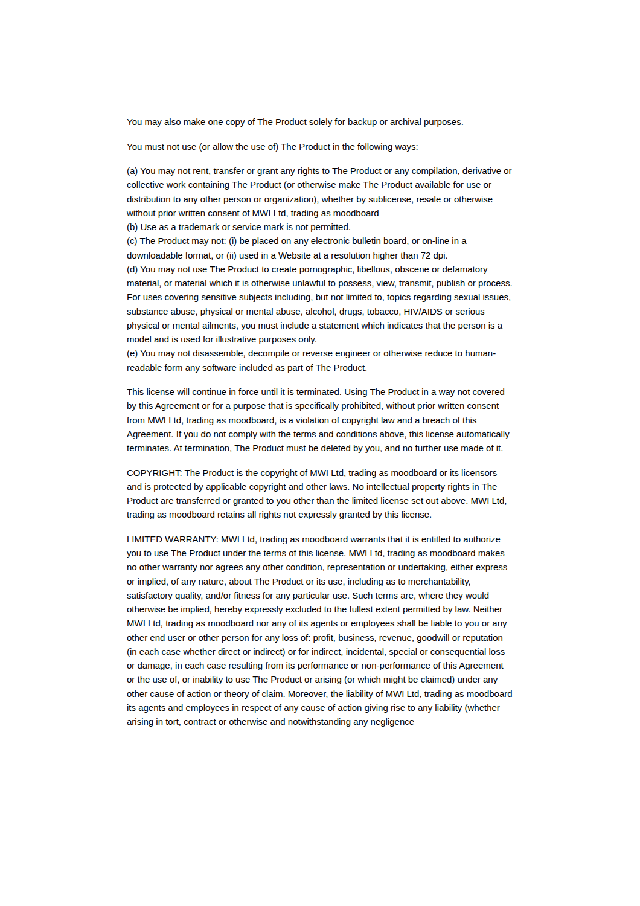You may also make one copy of The Product solely for backup or archival purposes.
You must not use (or allow the use of) The Product in the following ways:
(a) You may not rent, transfer or grant any rights to The Product or any compilation, derivative or collective work containing The Product (or otherwise make The Product available for use or distribution to any other person or organization), whether by sublicense, resale or otherwise without prior written consent of MWI Ltd, trading as moodboard
(b) Use as a trademark or service mark is not permitted.
(c) The Product may not: (i) be placed on any electronic bulletin board, or on-line in a downloadable format, or (ii) used in a Website at a resolution higher than 72 dpi.
(d) You may not use The Product to create pornographic, libellous, obscene or defamatory material, or material which it is otherwise unlawful to possess, view, transmit, publish or process. For uses covering sensitive subjects including, but not limited to, topics regarding sexual issues, substance abuse, physical or mental abuse, alcohol, drugs, tobacco, HIV/AIDS or serious physical or mental ailments, you must include a statement which indicates that the person is a model and is used for illustrative purposes only.
(e) You may not disassemble, decompile or reverse engineer or otherwise reduce to human-readable form any software included as part of The Product.
This license will continue in force until it is terminated. Using The Product in a way not covered by this Agreement or for a purpose that is specifically prohibited, without prior written consent from MWI Ltd, trading as moodboard, is a violation of copyright law and a breach of this Agreement. If you do not comply with the terms and conditions above, this license automatically terminates. At termination, The Product must be deleted by you, and no further use made of it.
COPYRIGHT: The Product is the copyright of MWI Ltd, trading as moodboard or its licensors and is protected by applicable copyright and other laws. No intellectual property rights in The Product are transferred or granted to you other than the limited license set out above. MWI Ltd, trading as moodboard retains all rights not expressly granted by this license.
LIMITED WARRANTY: MWI Ltd, trading as moodboard warrants that it is entitled to authorize you to use The Product under the terms of this license. MWI Ltd, trading as moodboard makes no other warranty nor agrees any other condition, representation or undertaking, either express or implied, of any nature, about The Product or its use, including as to merchantability, satisfactory quality, and/or fitness for any particular use. Such terms are, where they would otherwise be implied, hereby expressly excluded to the fullest extent permitted by law. Neither MWI Ltd, trading as moodboard nor any of its agents or employees shall be liable to you or any other end user or other person for any loss of: profit, business, revenue, goodwill or reputation (in each case whether direct or indirect) or for indirect, incidental, special or consequential loss or damage, in each case resulting from its performance or non-performance of this Agreement or the use of, or inability to use The Product or arising (or which might be claimed) under any other cause of action or theory of claim. Moreover, the liability of MWI Ltd, trading as moodboard its agents and employees in respect of any cause of action giving rise to any liability (whether arising in tort, contract or otherwise and notwithstanding any negligence